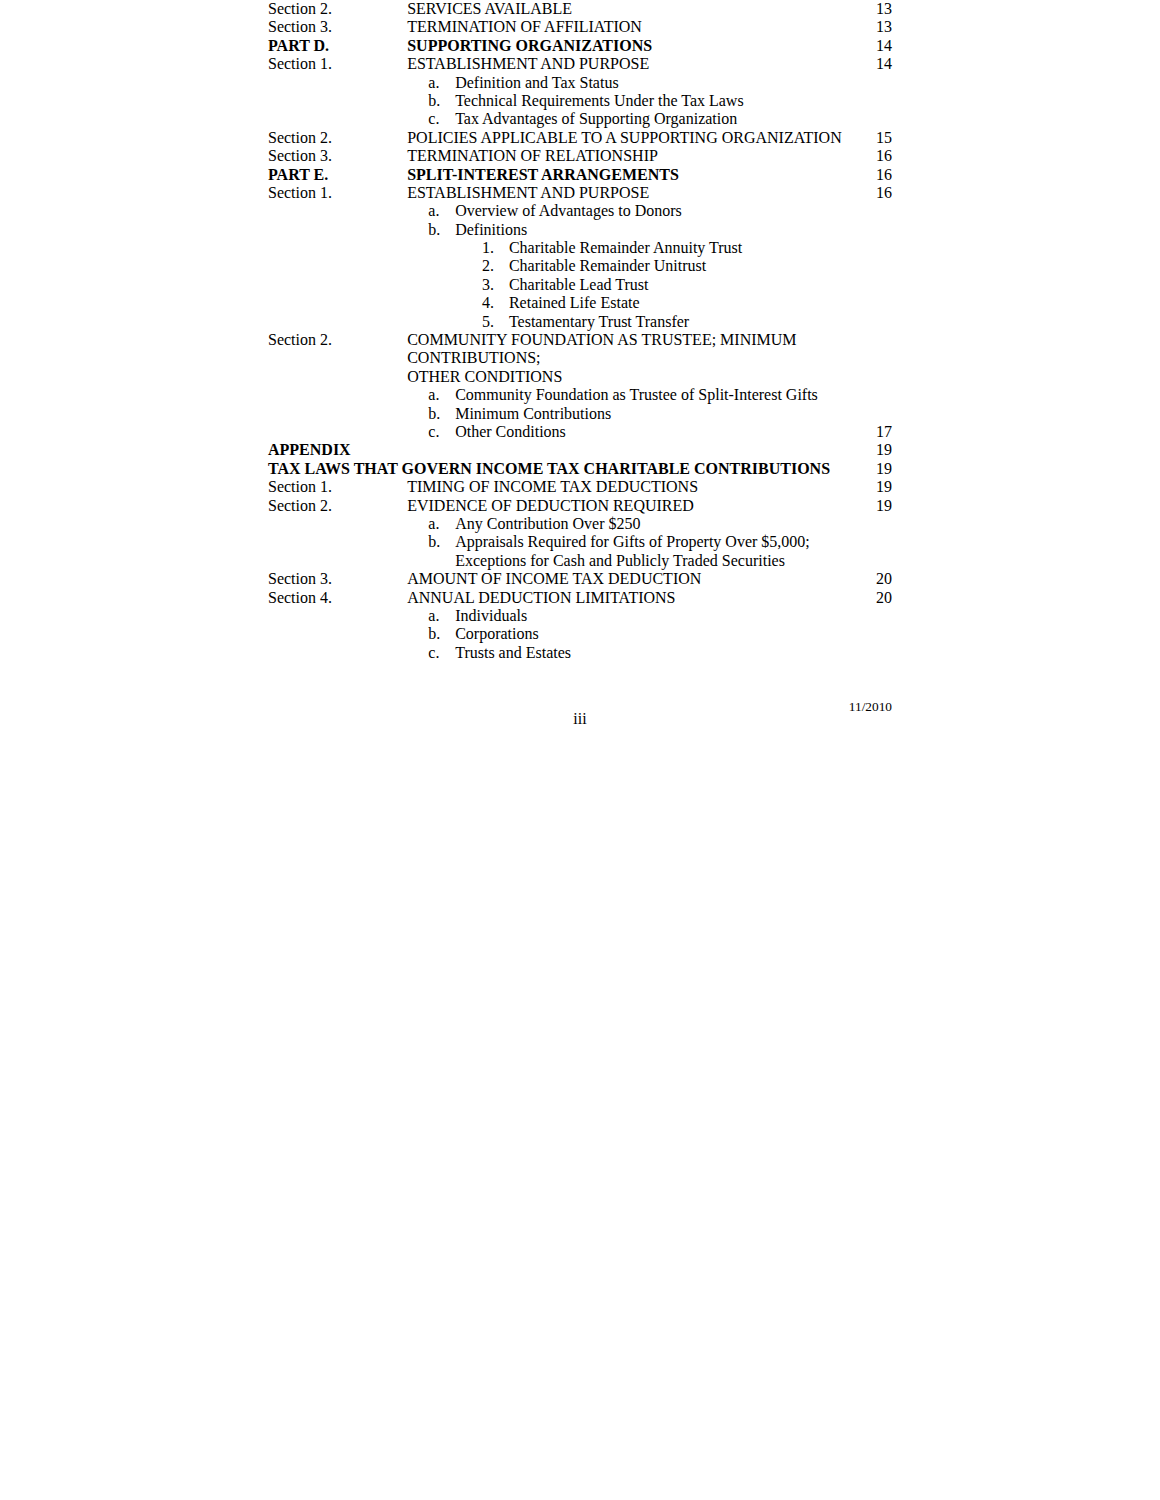| Section 2. | SERVICES AVAILABLE | 13 |
| Section 3. | TERMINATION OF AFFILIATION | 13 |
| PART D. | SUPPORTING ORGANIZATIONS | 14 |
| Section 1. | ESTABLISHMENT AND PURPOSE a. Definition and Tax Status b. Technical Requirements Under the Tax Laws c. Tax Advantages of Supporting Organization | 14 |
| Section 2. | POLICIES APPLICABLE TO A SUPPORTING ORGANIZATION | 15 |
| Section 3. | TERMINATION OF RELATIONSHIP | 16 |
| PART E. | SPLIT-INTEREST ARRANGEMENTS | 16 |
| Section 1. | ESTABLISHMENT AND PURPOSE a. Overview of Advantages to Donors b. Definitions 1. Charitable Remainder Annuity Trust 2. Charitable Remainder Unitrust 3. Charitable Lead Trust 4. Retained Life Estate 5. Testamentary Trust Transfer | 16 |
| Section 2. | COMMUNITY FOUNDATION AS TRUSTEE; MINIMUM CONTRIBUTIONS; OTHER CONDITIONS a. Community Foundation as Trustee of Split-Interest Gifts b. Minimum Contributions c. Other Conditions | 17 |
| APPENDIX | | 19 |
| TAX LAWS THAT GOVERN INCOME TAX CHARITABLE CONTRIBUTIONS | 19 |
| Section 1. | TIMING OF INCOME TAX DEDUCTIONS | 19 |
| Section 2. | EVIDENCE OF DEDUCTION REQUIRED a. Any Contribution Over $250 b. Appraisals Required for Gifts of Property Over $5,000; Exceptions for Cash and Publicly Traded Securities | 19 |
| Section 3. | AMOUNT OF INCOME TAX DEDUCTION | 20 |
| Section 4. | ANNUAL DEDUCTION LIMITATIONS a. Individuals b. Corporations c. Trusts and Estates | 20 |
iii
11/2010